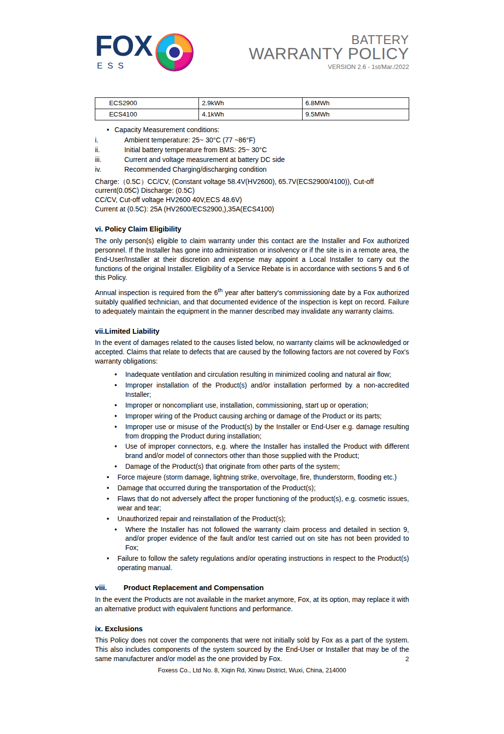FOX
ESS
BATTERY
WARRANTY POLICY
VERSION 2.6 - 1st/Mar./2022
| ECS2900 | 2.9kWh | 6.8MWh |
| ECS4100 | 4.1kWh | 9.5MWh |
Capacity Measurement conditions:
i. Ambient temperature: 25~ 30°C (77 ~86°F)
ii. Initial battery temperature from BMS: 25~ 30°C
iii. Current and voltage measurement at battery DC side
iv. Recommended Charging/discharging condition
Charge:（0.5C）CC/CV, (Constant voltage 58.4V(HV2600), 65.7V(ECS2900/4100)), Cut-off current(0.05C) Discharge: (0.5C)
CC/CV, Cut-off voltage HV2600 40V,ECS 48.6V)
Current at (0.5C): 25A (HV2600/ECS2900,),35A(ECS4100)
vi. Policy Claim Eligibility
The only person(s) eligible to claim warranty under this contact are the Installer and Fox authorized personnel. If the Installer has gone into administration or insolvency or if the site is in a remote area, the End-User/Installer at their discretion and expense may appoint a Local Installer to carry out the functions of the original Installer. Eligibility of a Service Rebate is in accordance with sections 5 and 6 of this Policy.
Annual inspection is required from the 6th year after battery's commissioning date by a Fox authorized suitably qualified technician, and that documented evidence of the inspection is kept on record. Failure to adequately maintain the equipment in the manner described may invalidate any warranty claims.
vii. Limited Liability
In the event of damages related to the causes listed below, no warranty claims will be acknowledged or accepted. Claims that relate to defects that are caused by the following factors are not covered by Fox's warranty obligations:
Inadequate ventilation and circulation resulting in minimized cooling and natural air flow;
Improper installation of the Product(s) and/or installation performed by a non-accredited Installer;
Improper or noncompliant use, installation, commissioning, start up or operation;
Improper wiring of the Product causing arching or damage of the Product or its parts;
Improper use or misuse of the Product(s) by the Installer or End-User e.g. damage resulting from dropping the Product during installation;
Use of improper connectors, e.g. where the Installer has installed the Product with different brand and/or model of connectors other than those supplied with the Product;
Damage of the Product(s) that originate from other parts of the system;
Force majeure (storm damage, lightning strike, overvoltage, fire, thunderstorm, flooding etc.)
Damage that occurred during the transportation of the Product(s);
Flaws that do not adversely affect the proper functioning of the product(s), e.g. cosmetic issues, wear and tear;
Unauthorized repair and reinstallation of the Product(s);
Where the Installer has not followed the warranty claim process and detailed in section 9, and/or proper evidence of the fault and/or test carried out on site has not been provided to Fox;
Failure to follow the safety regulations and/or operating instructions in respect to the Product(s) operating manual.
viii. Product Replacement and Compensation
In the event the Products are not available in the market anymore, Fox, at its option, may replace it with an alternative product with equivalent functions and performance.
ix. Exclusions
This Policy does not cover the components that were not initially sold by Fox as a part of the system. This also includes components of the system sourced by the End-User or Installer that may be of the same manufacturer and/or model as the one provided by Fox.
2
Foxess Co., Ltd No. 8, Xiqin Rd, Xinwu District, Wuxi, China, 214000